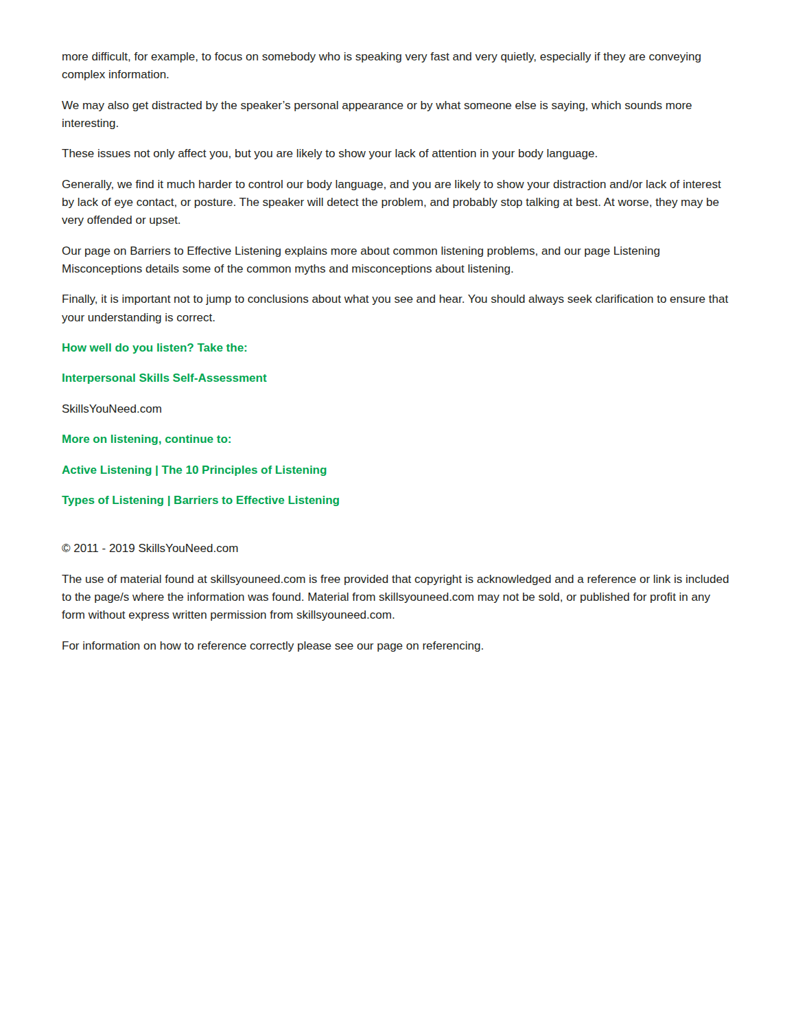more difficult, for example, to focus on somebody who is speaking very fast and very quietly, especially if they are conveying complex information.
We may also get distracted by the speaker’s personal appearance or by what someone else is saying, which sounds more interesting.
These issues not only affect you, but you are likely to show your lack of attention in your body language.
Generally, we find it much harder to control our body language, and you are likely to show your distraction and/or lack of interest by lack of eye contact, or posture. The speaker will detect the problem, and probably stop talking at best. At worse, they may be very offended or upset.
Our page on Barriers to Effective Listening explains more about common listening problems, and our page Listening Misconceptions details some of the common myths and misconceptions about listening.
Finally, it is important not to jump to conclusions about what you see and hear. You should always seek clarification to ensure that your understanding is correct.
How well do you listen? Take the:
Interpersonal Skills Self-Assessment
SkillsYouNeed.com
More on listening, continue to:
Active Listening | The 10 Principles of Listening
Types of Listening | Barriers to Effective Listening
© 2011 - 2019 SkillsYouNeed.com
The use of material found at skillsyouneed.com is free provided that copyright is acknowledged and a reference or link is included to the page/s where the information was found. Material from skillsyouneed.com may not be sold, or published for profit in any form without express written permission from skillsyouneed.com.
For information on how to reference correctly please see our page on referencing.